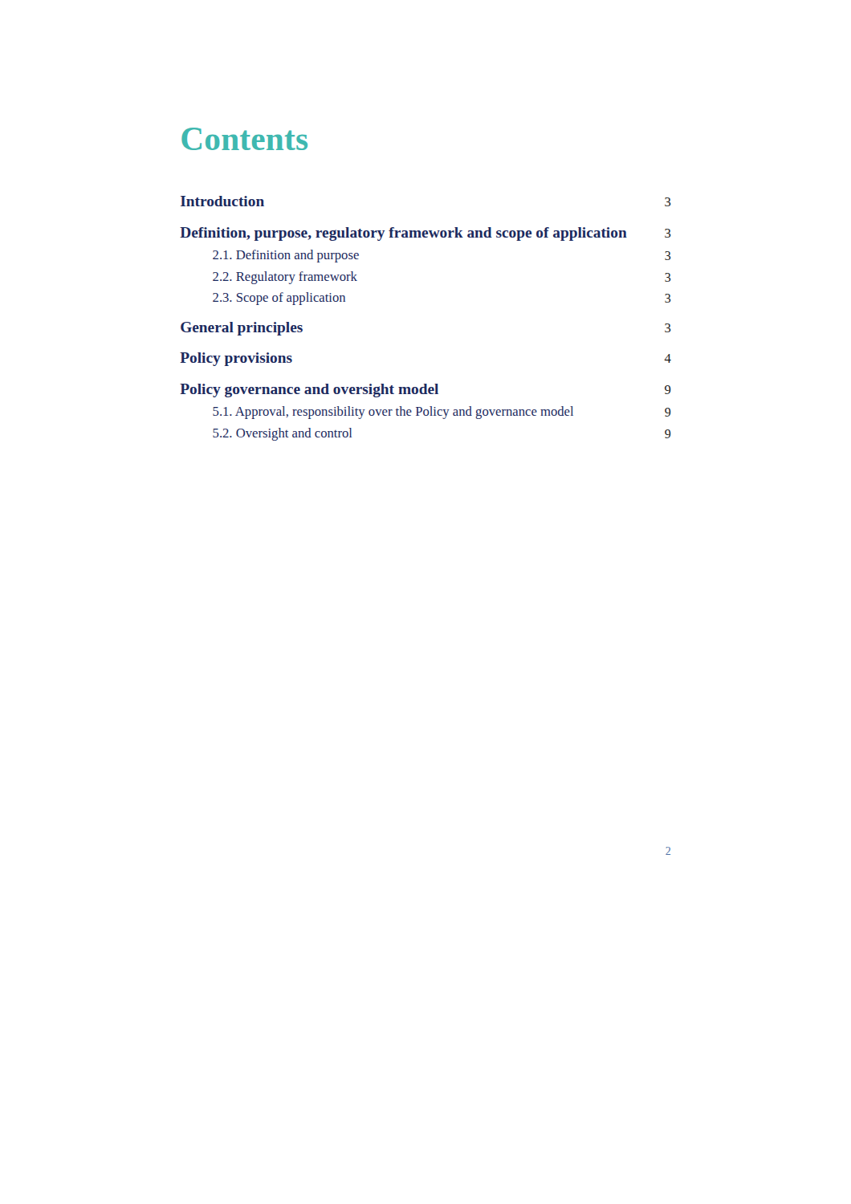Contents
| Introduction | 3 |
| Definition, purpose, regulatory framework and scope of application | 3 |
| 2.1. Definition and purpose | 3 |
| 2.2. Regulatory framework | 3 |
| 2.3. Scope of application | 3 |
| General principles | 3 |
| Policy provisions | 4 |
| Policy governance and oversight model | 9 |
| 5.1. Approval, responsibility over the Policy and governance model | 9 |
| 5.2. Oversight and control | 9 |
2